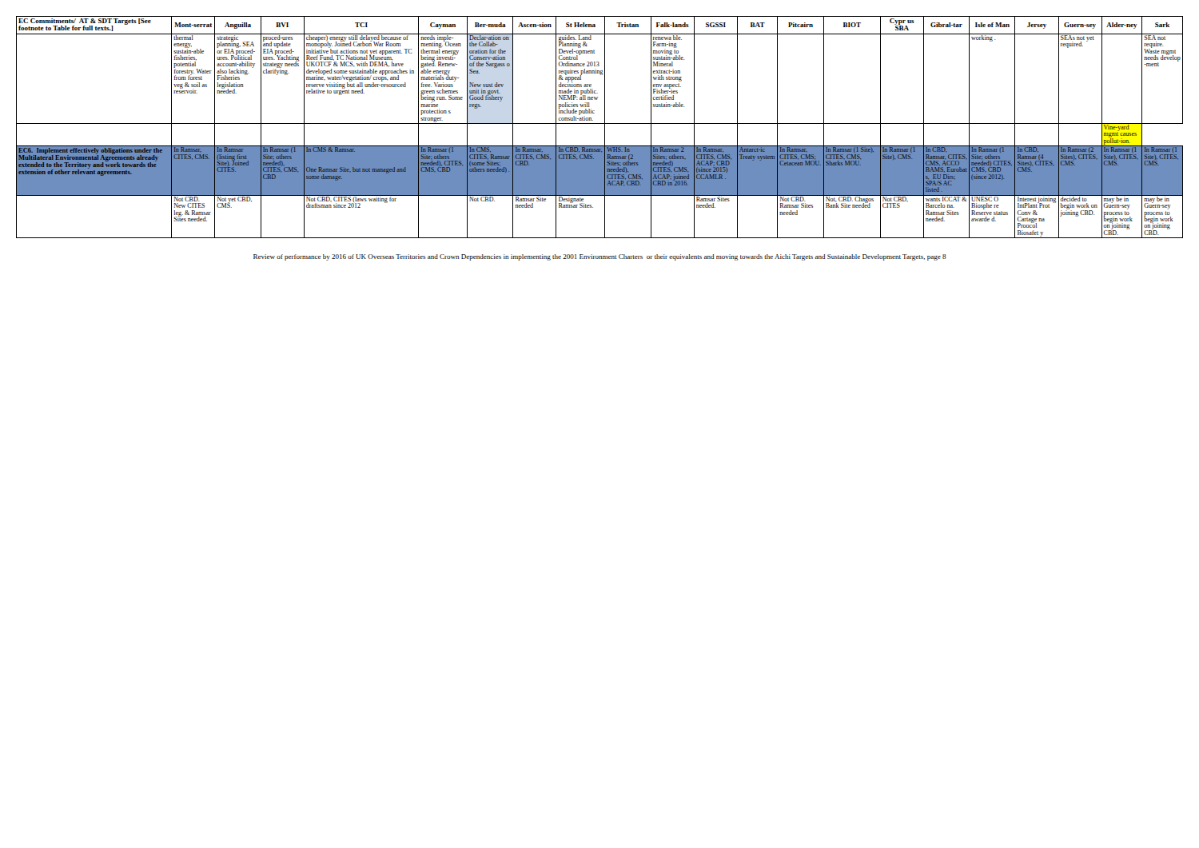| EC Commitments/ AT & SDT Targets [See footnote to Table for full texts.] | Mont-serrat | Anguilla | BVI | TCI | Cayman | Ber-muda | Ascen-sion | St Helena | Tristan | Falk-lands | SGSSI | BAT | Pitcairn | BIOT | Cypr us SBA | Gibral-tar | Isle of Man | Jersey | Guern-sey | Alder-ney | Sark |
| --- | --- | --- | --- | --- | --- | --- | --- | --- | --- | --- | --- | --- | --- | --- | --- | --- | --- | --- | --- | --- | --- |
| | thermal energy, sustain-able fisheries, potential forestry. Water from forest veg & soil as reservoir. | strategic planning, SEA or EIA proced-ures. Political account-ability also lacking. Fisheries legislation needed. | proced-ures and update EIA proced-ures. Yachting strategy needs clarifying. | cheaper) energy still delayed because of monopoly. Joined Carbon War Room initiative but actions not yet apparent. TC Reef Fund, TC National Museum, UKOTCF & MCS, with DEMA, have developed some sustainable approaches in marine, water/vegetation/ crops, and reserve visiting but all under-resourced relative to urgent need. | needs imple-menting. Ocean thermal energy being investi-gated. Renew-able energy materials duty-free. Various green schemes being run. Some marine protection s stronger. | Declar-ation on the Collab-oration for the Conserv-ation of the Sargass o Sea. New sust dev unit in govt. Good fishery regs. | | guides. Land Planning & Devel-opment Control Ordinance 2013 requires planning & appeal decisions are made in public. NEMP: all new policies will include public consult-ation. | | renewa ble. Farm-ing moving to sustain-able. Mineral extract-ion with strong env aspect. Fisher-ies certified sustain-able. | | | | | | | working . | | SEAs not yet required. | | SEA not require. Waste mgmt needs develop -ment |
| | | | | | | | | | | | | | | | | | | | | Vine-yard mgmt causes pollut-ion. |
| EC6. Implement effectively obligations under the Multilateral Environmental Agreements already extended to the Territory and work towards the extension of other relevant agreements. | In Ramsar, CITES, CMS. | In Ramsar (listing first Site). Joined CITES. | In Ramsar (1 Site; others needed), CITES, CMS, CBD | In CMS & Ramsar. One Ramsar Site, but not managed and some damage. | In Ramsar (1 Site; others needed), CITES, CMS, CBD | In CMS, CITES, Ramsar (some Sites; others needed) . | In Ramsar, CITES, CMS, CBD. | In CBD, Ramsar, CITES, CMS. | WHS. In Ramsar (2 Sites; others needed), CITES, CMS, ACAP, CBD. | In Ramsar 2 Sites; others, needed) CITES, CMS, ACAP; joined CBD in 2016. | In Ramsar, CITES, CMS, ACAP; CBD (since 2015) CCAMLR . | Antarct-ic Treaty system | In Ramsar, CITES, CMS; Cetacean MOU. | In Ramsar (1 Site), CITES, CMS, Sharks MOU. | In Ramsar (1 Site), CMS. | In CBD, Ramsar, CITES, CMS, ACCO BAMS, Eurobat s, EU Dirs; SPA/S AC listed . | In Ramsar (1 Site; others needed) CITES, CMS, CBD (since 2012). | In CBD, Ramsar (4 Sites), CITES, CMS. | In Ramsar (2 Sites), CITES, CMS. | In Ramsar (1 Site), CITES, CMS. | In Ramsar (1 Site), CITES, CMS. |
| | Not CBD. New CITES leg. & Ramsar Sites needed. | Not yet CBD, CMS. | | Not CBD, CITES (laws waiting for draftsman since 2012 | | Not CBD. | Ramsar Site needed | Designate Ramsar Sites. | | | Ramsar Sites needed. | | Not CBD. Ramsar Sites needed | Not, CBD. Chagos Bank Site needed | Not CBD, CITES | wants ICCAT & Barcelo na. Ramsar Sites needed. | UNESC O Biosphe re Reserve status awarde d. | Interest joining IntPlant Prot Conv & Cartage na Proocol Biosafet y | decided to begin work on joining CBD. | may be in Guern-sey process to begin work on joining CBD. | may be in Guern-sey process to begin work on joining CBD. |
Review of performance by 2016 of UK Overseas Territories and Crown Dependencies in implementing the 2001 Environment Charters or their equivalents and moving towards the Aichi Targets and Sustainable Development Targets, page 8